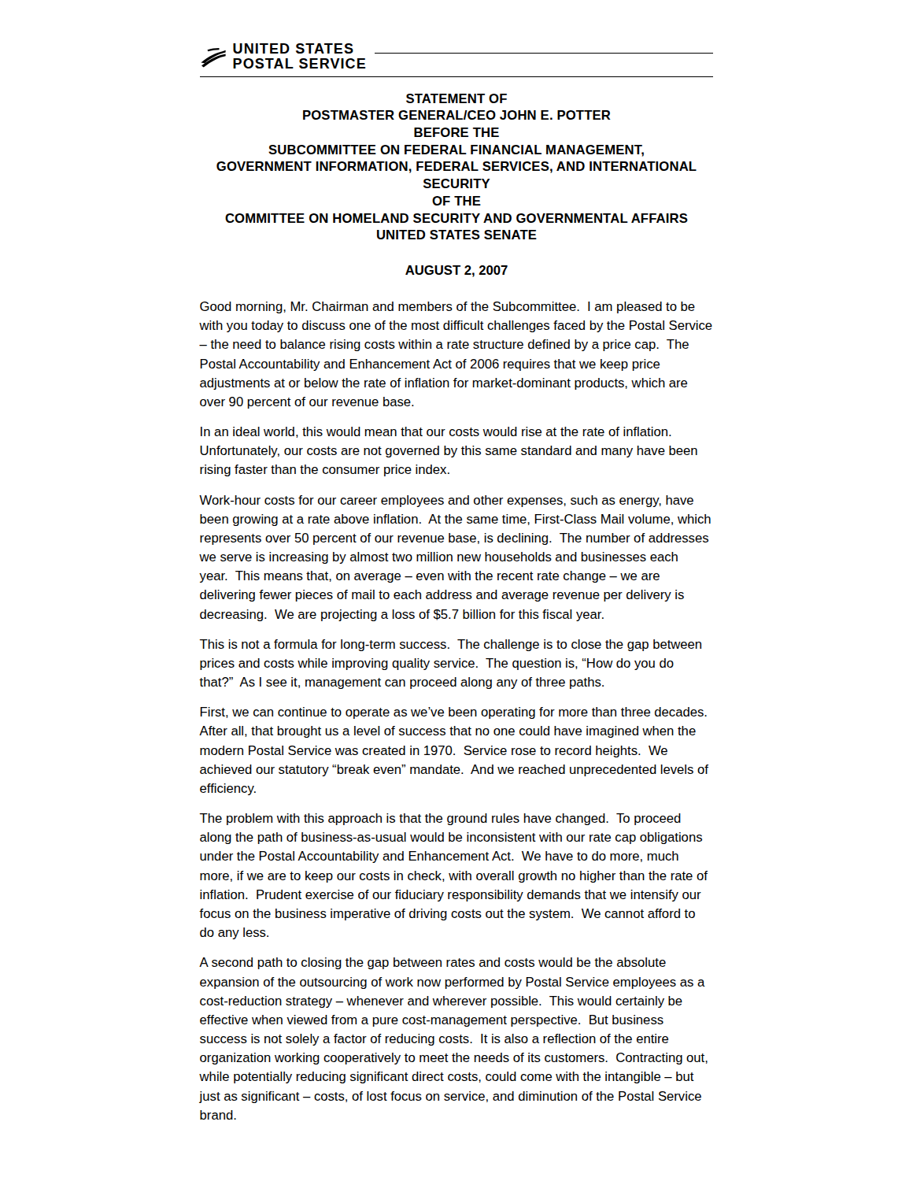UNITED STATES POSTAL SERVICE
STATEMENT OF
POSTMASTER GENERAL/CEO JOHN E. POTTER
BEFORE THE
SUBCOMMITTEE ON FEDERAL FINANCIAL MANAGEMENT,
GOVERNMENT INFORMATION, FEDERAL SERVICES, AND INTERNATIONAL SECURITY
OF THE
COMMITTEE ON HOMELAND SECURITY AND GOVERNMENTAL AFFAIRS
UNITED STATES SENATE
AUGUST 2, 2007
Good morning, Mr. Chairman and members of the Subcommittee. I am pleased to be with you today to discuss one of the most difficult challenges faced by the Postal Service – the need to balance rising costs within a rate structure defined by a price cap. The Postal Accountability and Enhancement Act of 2006 requires that we keep price adjustments at or below the rate of inflation for market-dominant products, which are over 90 percent of our revenue base.
In an ideal world, this would mean that our costs would rise at the rate of inflation. Unfortunately, our costs are not governed by this same standard and many have been rising faster than the consumer price index.
Work-hour costs for our career employees and other expenses, such as energy, have been growing at a rate above inflation. At the same time, First-Class Mail volume, which represents over 50 percent of our revenue base, is declining. The number of addresses we serve is increasing by almost two million new households and businesses each year. This means that, on average – even with the recent rate change – we are delivering fewer pieces of mail to each address and average revenue per delivery is decreasing. We are projecting a loss of $5.7 billion for this fiscal year.
This is not a formula for long-term success. The challenge is to close the gap between prices and costs while improving quality service. The question is, “How do you do that?” As I see it, management can proceed along any of three paths.
First, we can continue to operate as we’ve been operating for more than three decades. After all, that brought us a level of success that no one could have imagined when the modern Postal Service was created in 1970. Service rose to record heights. We achieved our statutory “break even” mandate. And we reached unprecedented levels of efficiency.
The problem with this approach is that the ground rules have changed. To proceed along the path of business-as-usual would be inconsistent with our rate cap obligations under the Postal Accountability and Enhancement Act. We have to do more, much more, if we are to keep our costs in check, with overall growth no higher than the rate of inflation. Prudent exercise of our fiduciary responsibility demands that we intensify our focus on the business imperative of driving costs out the system. We cannot afford to do any less.
A second path to closing the gap between rates and costs would be the absolute expansion of the outsourcing of work now performed by Postal Service employees as a cost-reduction strategy – whenever and wherever possible. This would certainly be effective when viewed from a pure cost-management perspective. But business success is not solely a factor of reducing costs. It is also a reflection of the entire organization working cooperatively to meet the needs of its customers. Contracting out, while potentially reducing significant direct costs, could come with the intangible – but just as significant – costs, of lost focus on service, and diminution of the Postal Service brand.